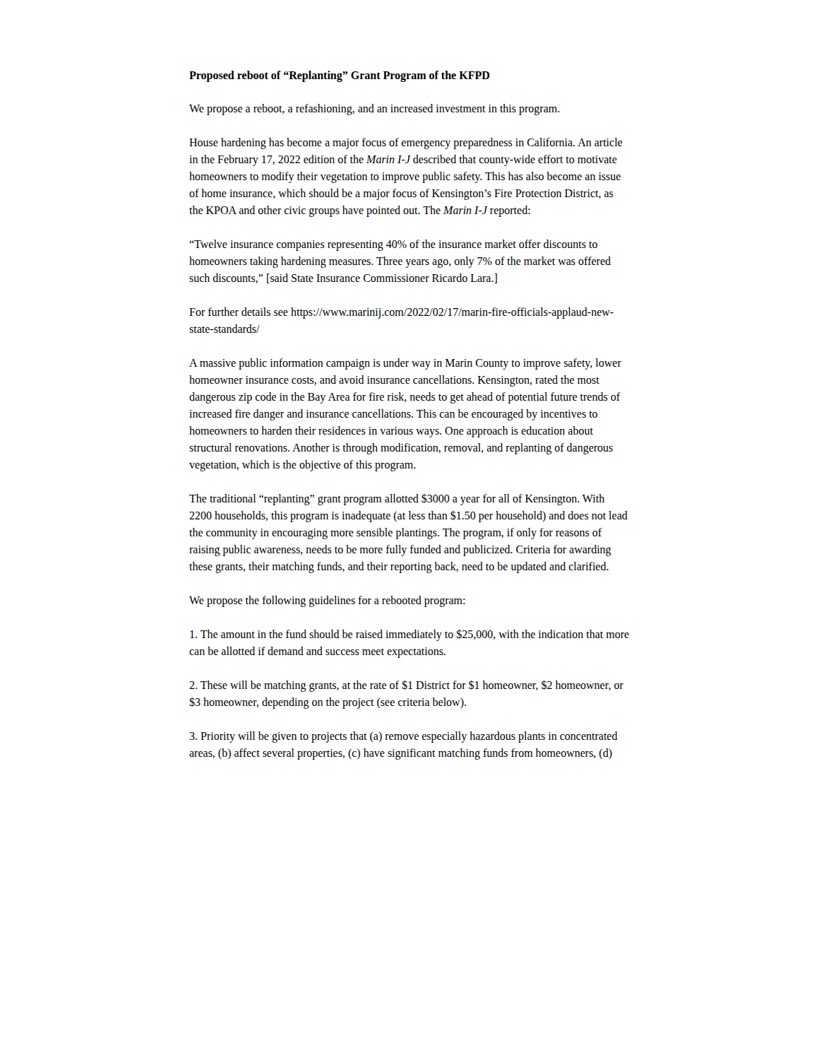Proposed reboot of “Replanting” Grant Program of the KFPD
We propose a reboot, a refashioning, and an increased investment in this program.
House hardening has become a major focus of emergency preparedness in California. An article in the February 17, 2022 edition of the Marin I-J described that county-wide effort to motivate homeowners to modify their vegetation to improve public safety. This has also become an issue of home insurance, which should be a major focus of Kensington’s Fire Protection District, as the KPOA and other civic groups have pointed out. The Marin I-J reported:
“Twelve insurance companies representing 40% of the insurance market offer discounts to homeowners taking hardening measures. Three years ago, only 7% of the market was offered such discounts,” [said State Insurance Commissioner Ricardo Lara.]
For further details see https://www.marinij.com/2022/02/17/marin-fire-officials-applaud-new-state-standards/
A massive public information campaign is under way in Marin County to improve safety, lower homeowner insurance costs, and avoid insurance cancellations. Kensington, rated the most dangerous zip code in the Bay Area for fire risk, needs to get ahead of potential future trends of increased fire danger and insurance cancellations. This can be encouraged by incentives to homeowners to harden their residences in various ways. One approach is education about structural renovations. Another is through modification, removal, and replanting of dangerous vegetation, which is the objective of this program.
The traditional “replanting” grant program allotted $3000 a year for all of Kensington. With 2200 households, this program is inadequate (at less than $1.50 per household) and does not lead the community in encouraging more sensible plantings. The program, if only for reasons of raising public awareness, needs to be more fully funded and publicized. Criteria for awarding these grants, their matching funds, and their reporting back, need to be updated and clarified.
We propose the following guidelines for a rebooted program:
1. The amount in the fund should be raised immediately to $25,000, with the indication that more can be allotted if demand and success meet expectations.
2. These will be matching grants, at the rate of $1 District for $1 homeowner, $2 homeowner, or $3 homeowner, depending on the project (see criteria below).
3. Priority will be given to projects that (a) remove especially hazardous plants in concentrated areas, (b) affect several properties, (c) have significant matching funds from homeowners, (d)